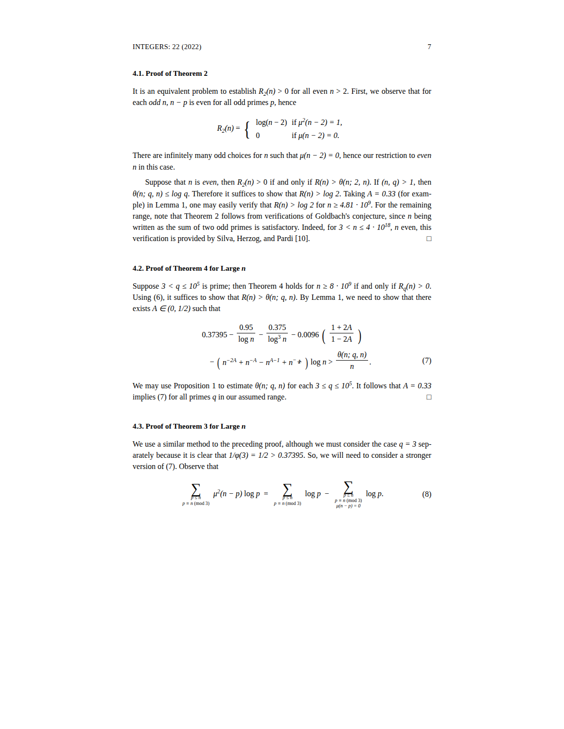Integers: 22 (2022) 7
4.1. Proof of Theorem 2
It is an equivalent problem to establish R2(n) > 0 for all even n > 2. First, we observe that for each odd n, n − p is even for all odd primes p, hence
R2(n) = {
| log( n − 2) | if μ 2 (n − 2) = 1, |
| 0 | if μ(n − 2) = 0. |
There are infinitely many odd choices for n such that μ(n − 2) = 0, hence our restriction to even n in this case.
Suppose that n is even, then R2(n) > 0 if and only if R(n) > θ(n; 2, n). If (n, q) > 1, then θ(n; q, n) ≤ log q. Therefore it suffices to show that R(n) > log 2. Taking A = 0.33 (for example) in Lemma 1, one may easily verify that R(n) > log 2 for n ≥ 4.81 · 109. For the remaining range, note that Theorem 2 follows from verifications of Goldbach's conjecture, since n being written as the sum of two odd primes is satisfactory. Indeed, for 3 < n ≤ 4 · 1018, n even, this verification is provided by Silva, Herzog, and Pardi [10].□
4.2. Proof of Theorem 4 for Large n
Suppose 3 < q ≤ 105 is prime; then Theorem 4 holds for n ≥ 8 · 109 if and only if Rq(n) > 0. Using (6), it suffices to show that R(n) > θ(n; q, n). By Lemma 1, we need to show that there exists A ∈ (0, 1/2) such that
0.37395 − 0.95 log n − 0.375 log3 n − 0.0096 ( 1 + 2A 1 − 2A ) − ( n−2A + n−A − nA−1 + n−12 ) log n > θ(n; q, n) n. (7)
We may use Proposition 1 to estimate θ(n; q, n) for each 3 ≤ q ≤ 105. It follows that A = 0.33 implies (7) for all primes q in our assumed range.□
4.3. Proof of Theorem 3 for Large n
We use a similar method to the preceding proof, although we must consider the case q = 3 separately because it is clear that 1/φ(3) = 1/2 > 0.37395. So, we will need to consider a stronger version of (7). Observe that
∑ p ≤ n p ≡ n (mod 3) μ2(n − p) log p = ∑ p ≤ n p ≡ n (mod 3) log p − ∑ p ≤ n p ≡ n (mod 3) μ(n − p) = 0 log p. (8)